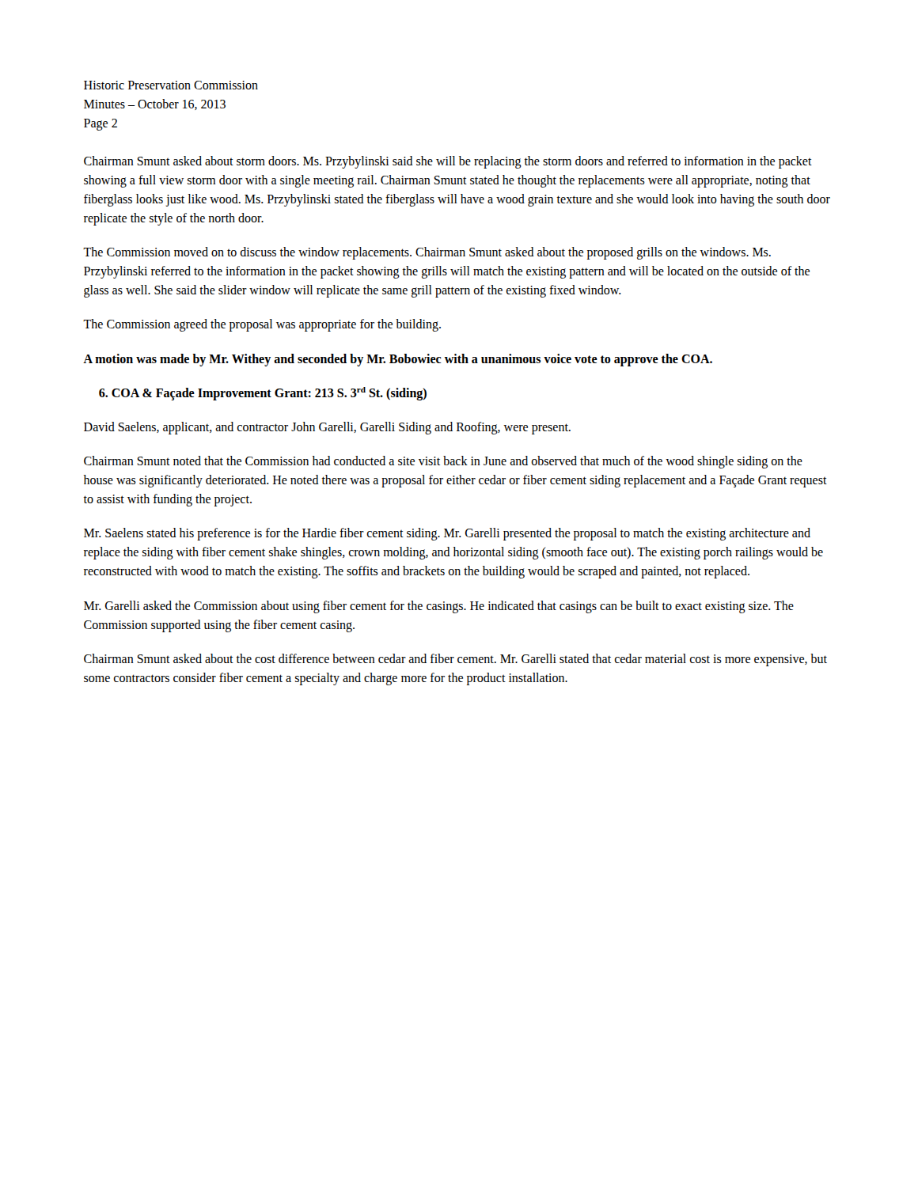Historic Preservation Commission
Minutes – October 16, 2013
Page 2
Chairman Smunt asked about storm doors. Ms. Przybylinski said she will be replacing the storm doors and referred to information in the packet showing a full view storm door with a single meeting rail. Chairman Smunt stated he thought the replacements were all appropriate, noting that fiberglass looks just like wood. Ms. Przybylinski stated the fiberglass will have a wood grain texture and she would look into having the south door replicate the style of the north door.
The Commission moved on to discuss the window replacements. Chairman Smunt asked about the proposed grills on the windows. Ms. Przybylinski referred to the information in the packet showing the grills will match the existing pattern and will be located on the outside of the glass as well. She said the slider window will replicate the same grill pattern of the existing fixed window.
The Commission agreed the proposal was appropriate for the building.
A motion was made by Mr. Withey and seconded by Mr. Bobowiec with a unanimous voice vote to approve the COA.
COA & Façade Improvement Grant: 213 S. 3rd St. (siding)
David Saelens, applicant, and contractor John Garelli, Garelli Siding and Roofing, were present.
Chairman Smunt noted that the Commission had conducted a site visit back in June and observed that much of the wood shingle siding on the house was significantly deteriorated. He noted there was a proposal for either cedar or fiber cement siding replacement and a Façade Grant request to assist with funding the project.
Mr. Saelens stated his preference is for the Hardie fiber cement siding. Mr. Garelli presented the proposal to match the existing architecture and replace the siding with fiber cement shake shingles, crown molding, and horizontal siding (smooth face out). The existing porch railings would be reconstructed with wood to match the existing. The soffits and brackets on the building would be scraped and painted, not replaced.
Mr. Garelli asked the Commission about using fiber cement for the casings. He indicated that casings can be built to exact existing size. The Commission supported using the fiber cement casing.
Chairman Smunt asked about the cost difference between cedar and fiber cement. Mr. Garelli stated that cedar material cost is more expensive, but some contractors consider fiber cement a specialty and charge more for the product installation.